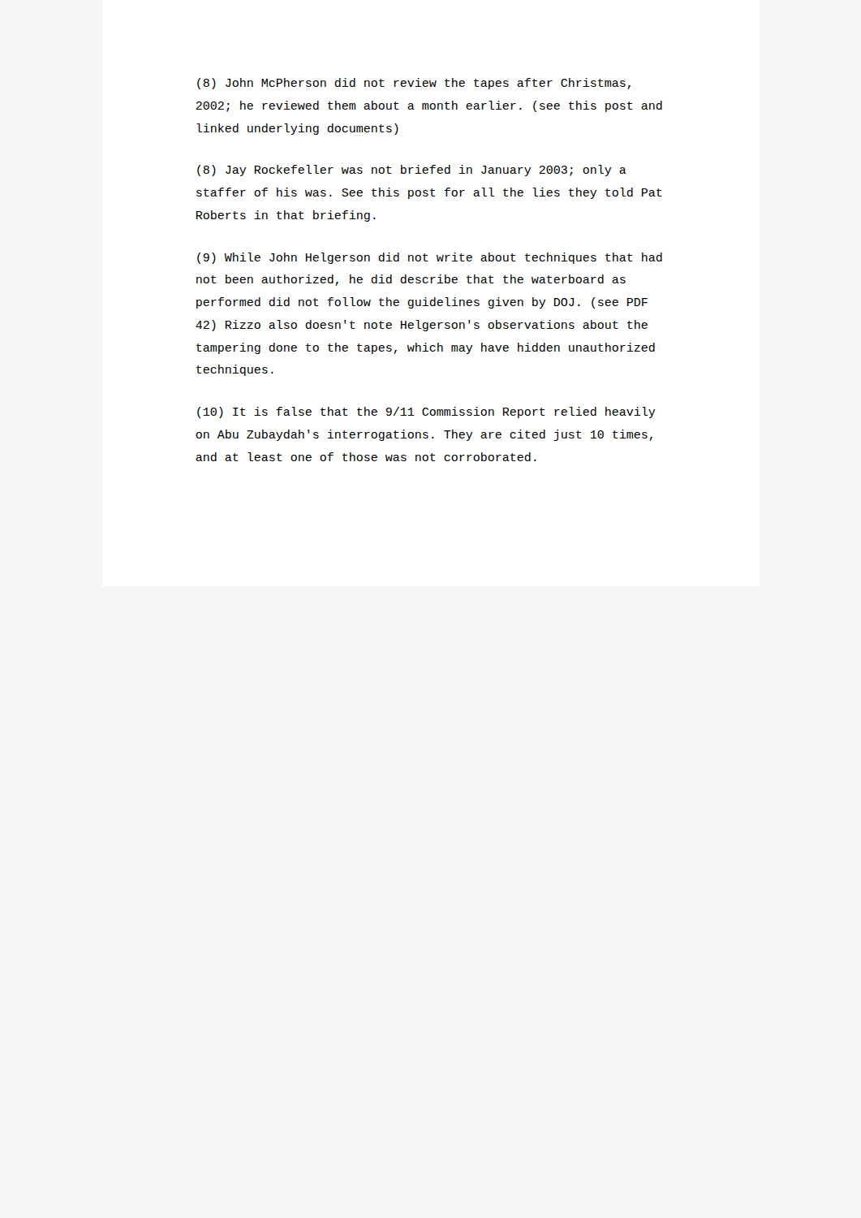(8) John McPherson did not review the tapes after Christmas, 2002; he reviewed them about a month earlier. (see this post and linked underlying documents)
(8) Jay Rockefeller was not briefed in January 2003; only a staffer of his was. See this post for all the lies they told Pat Roberts in that briefing.
(9) While John Helgerson did not write about techniques that had not been authorized, he did describe that the waterboard as performed did not follow the guidelines given by DOJ. (see PDF 42) Rizzo also doesn't note Helgerson's observations about the tampering done to the tapes, which may have hidden unauthorized techniques.
(10) It is false that the 9/11 Commission Report relied heavily on Abu Zubaydah's interrogations. They are cited just 10 times, and at least one of those was not corroborated.